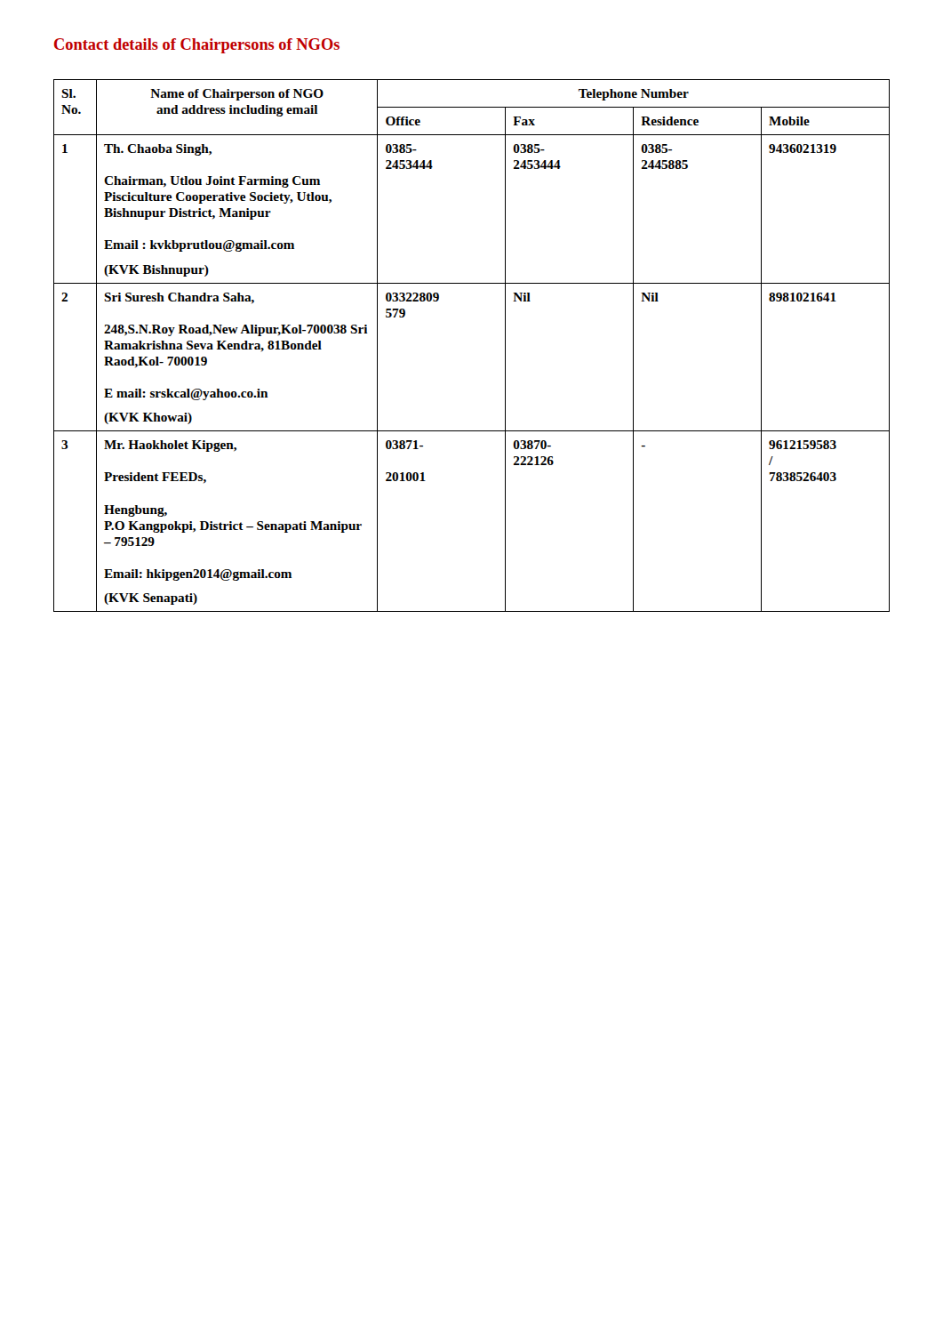Contact details of Chairpersons of NGOs
| Sl. No. | Name of Chairperson of NGO and address including email | Telephone Number |
| --- | --- | --- |
| Office | Fax | Residence | Mobile |
| 1 | Th. Chaoba Singh, Chairman, Utlou Joint Farming Cum Pisciculture Cooperative Society, Utlou, Bishnupur District, Manipur Email : kvkbprutlou@gmail.com (KVK Bishnupur) | 0385- 2453444 | 0385- 2453444 | 0385- 2445885 | 9436021319 |
| 2 | Sri Suresh Chandra Saha, 248,S.N.Roy Road,New Alipur,Kol-700038 Sri Ramakrishna Seva Kendra, 81Bondel Raod,Kol- 700019 E mail: srskcal@yahoo.co.in (KVK Khowai) | 03322809 579 | Nil | Nil | 8981021641 |
| 3 | Mr. Haokholet Kipgen, President FEEDs, Hengbung, P.O Kangpokpi, District – Senapati Manipur – 795129 Email: hkipgen2014@gmail.com (KVK Senapati) | 03871- 201001 | 03870- 222126 | - | 9612159583 / 7838526403 |